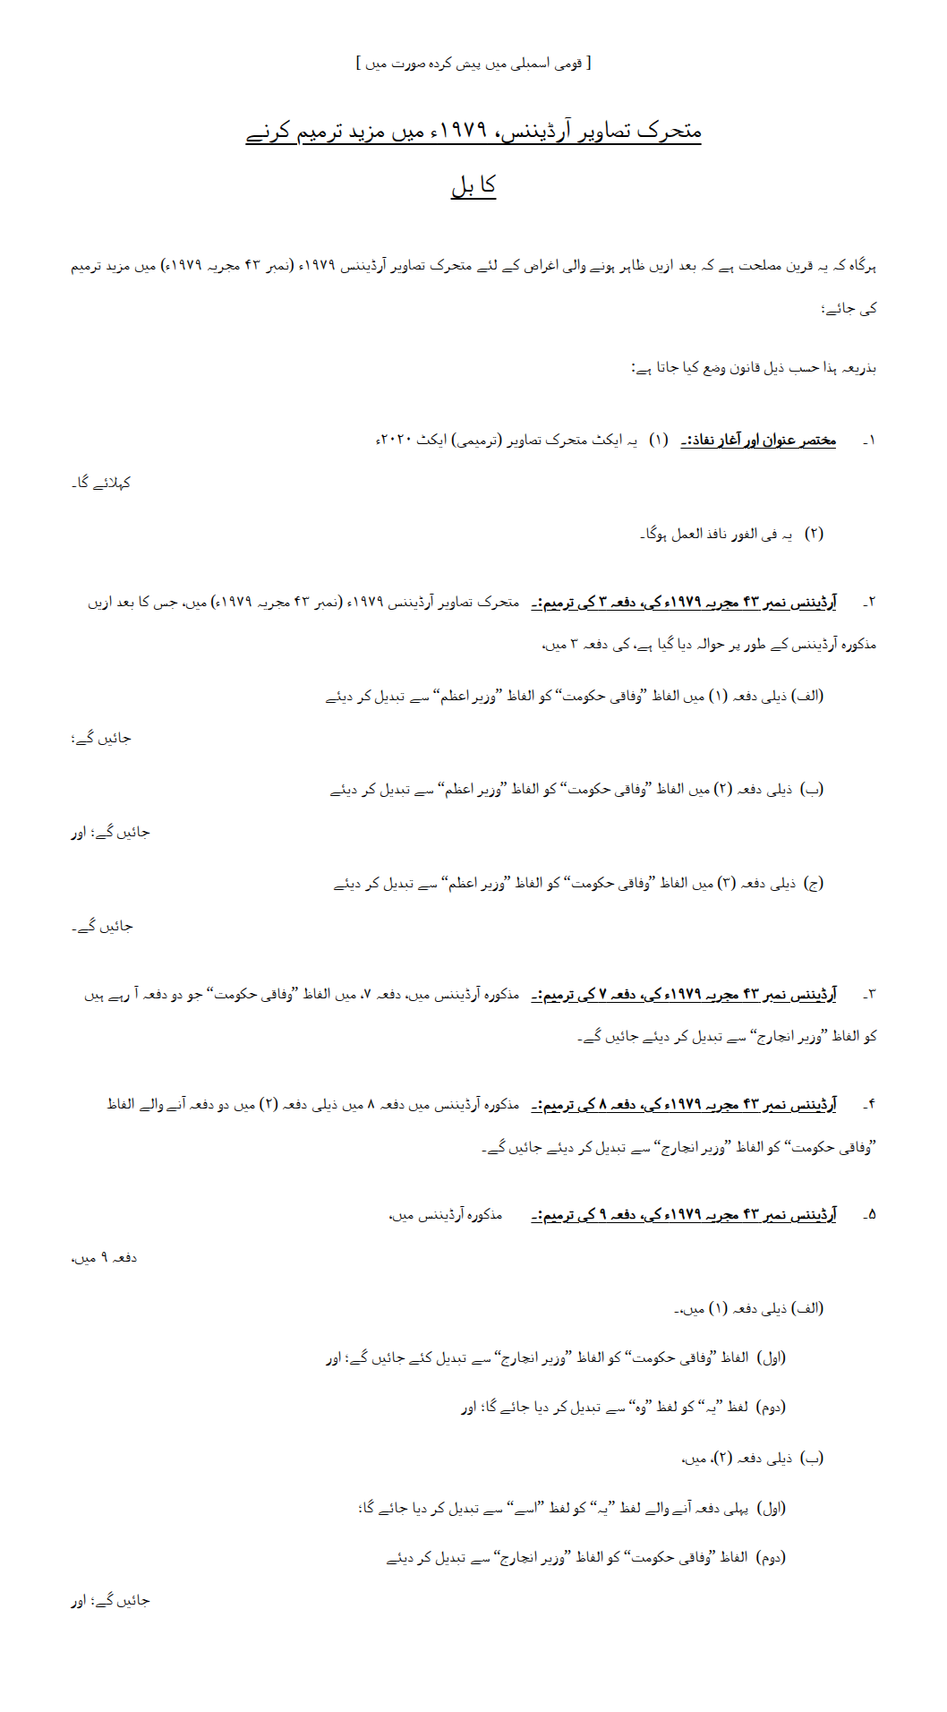[ قومی اسمبلی میں پیش کردہ صورت میں ]
متحرک تصاویر آرڈیننس، ۱۹۷۹ء میں مزید ترمیم کرنے کا بل
ہرگاہ کہ یہ قرین مصلحت ہے کہ بعد ازیں ظاہر ہونے والی اغراض کے لئے متحرک تصاویر آرڈیننس ۱۹۷۹ء (نمبر ۴۳ مجریہ ۱۹۷۹ء) میں مزید ترمیم کی جائے؛
بذریعہ ہذا حسب ذیل قانون وضع کیا جاتا ہے:
۱۔ مختصر عنوان اور آغاز نفاذ:۔ (۱) یہ ایکٹ متحرک تصاویر (ترمیمی) ایکٹ ۲۰۲۰ء کہلائے گا۔ (۲) یہ فی الفور نافذ العمل ہوگا۔
۲۔ آرڈیننس نمبر ۴۳ مجریہ ۱۹۷۹ء کی، دفعہ ۳ کی ترمیم:۔ متحرک تصاویر آرڈیننس ۱۹۷۹ء (نمبر ۴۳ مجریہ ۱۹۷۹ء) میں، جس کا بعد ازیں مذکورہ آرڈیننس کے طور پر حوالہ دیا گیا ہے، کی دفعہ ۳ میں، (الف) ذیلی دفعہ (۱) میں الفاظ ”وفاقی حکومت“ کو الفاظ ”وزیر اعظم“ سے تبدیل کر دیئے جائیں گے؛ (ب) ذیلی دفعہ (۲) میں الفاظ ”وفاقی حکومت“ کو الفاظ ”وزیر اعظم“ سے تبدیل کر دیئے جائیں گے؛ اور (ج) ذیلی دفعہ (۳) میں الفاظ ”وفاقی حکومت“ کو الفاظ ”وزیر اعظم“ سے تبدیل کر دیئے جائیں گے۔
۳۔ آرڈیننس نمبر ۴۳ مجریہ ۱۹۷۹ء کی، دفعہ ۷ کی ترمیم:۔ مذکورہ آرڈیننس میں، دفعہ ۷، میں الفاظ ”وفاقی حکومت“ جو دو دفعہ آ رہے ہیں کو الفاظ ”وزیر انچارج“ سے تبدیل کر دیئے جائیں گے۔
۴۔ آرڈیننس نمبر ۴۳ مجریہ ۱۹۷۹ء کی، دفعہ ۸ کی ترمیم:۔ مذکورہ آرڈیننس میں دفعہ ۸ میں ذیلی دفعہ (۲) میں دو دفعہ آنے والے الفاظ ”وفاقی حکومت“ کو الفاظ ”وزیر انچارج“ سے تبدیل کر دیئے جائیں گے۔
۵۔ آرڈیننس نمبر ۴۳ مجریہ ۱۹۷۹ء کی، دفعہ ۹ کی ترمیم:۔ مذکورہ آرڈیننس میں، دفعہ ۹ میں، (الف) ذیلی دفعہ (۱) میں،۔ (اول) الفاظ ”وفاقی حکومت“ کو الفاظ ”وزیر انچارج“ سے تبدیل کئے جائیں گے؛ اور (دوم) لفظ ”یہ“ کو لفظ ”وہ“ سے تبدیل کر دیا جائے گا؛ اور (ب) ذیلی دفعہ (۲)، میں، (اول) پہلی دفعہ آنے والے لفظ ”یہ“ کو لفظ ”اسے“ سے تبدیل کر دیا جائے گا؛ (دوم) الفاظ ”وفاقی حکومت“ کو الفاظ ”وزیر انچارج“ سے تبدیل کر دیئے جائیں گے؛ اور